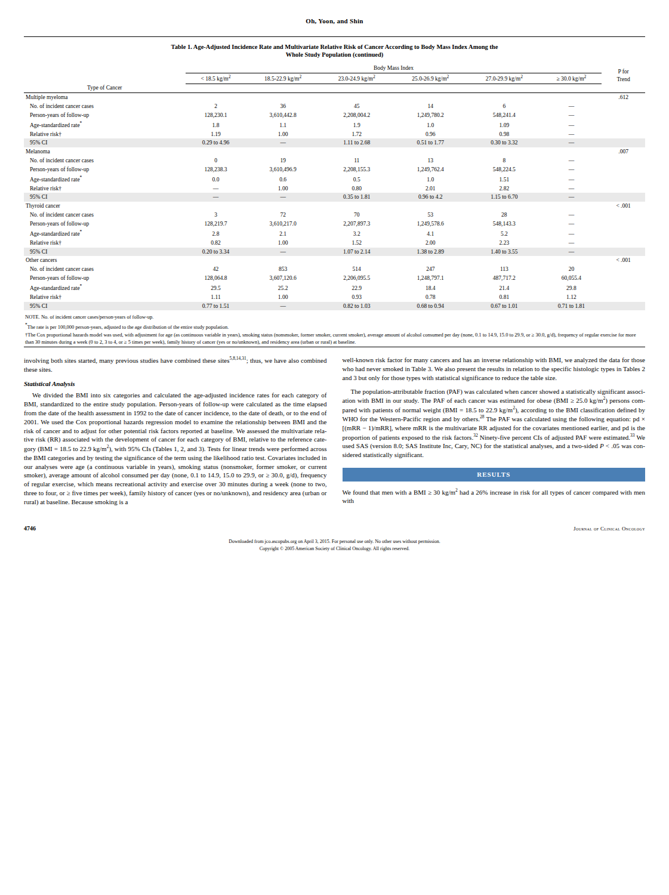Oh, Yoon, and Shin
Table 1. Age-Adjusted Incidence Rate and Multivariate Relative Risk of Cancer According to Body Mass Index Among the
Whole Study Population (continued)
| | Body Mass Index | P for Trend |
| --- | --- | --- |
| < 18.5 kg/m 2 | 18.5-22.9 kg/m 2 | 23.0-24.9 kg/m 2 | 25.0-26.9 kg/m 2 | 27.0-29.9 kg/m 2 | ≥ 30.0 kg/m 2 |
| Type of Cancer | |
| Multiple myeloma | | | | | | | .612 |
| No. of incident cancer cases | 2 | 36 | 45 | 14 | 6 | — | |
| Person-years of follow-up | 128,230.1 | 3,610,442.8 | 2,208,004.2 | 1,249,780.2 | 548,241.4 | — | |
| Age-standardized rate * | 1.8 | 1.1 | 1.9 | 1.0 | 1.09 | — | |
| Relative risk† | 1.19 | 1.00 | 1.72 | 0.96 | 0.98 | — | |
| 95% CI | 0.29 to 4.96 | — | 1.11 to 2.68 | 0.51 to 1.77 | 0.30 to 3.32 | — | |
| Melanoma | | | | | | | .007 |
| No. of incident cancer cases | 0 | 19 | 11 | 13 | 8 | — | |
| Person-years of follow-up | 128,238.3 | 3,610,496.9 | 2,208,155.3 | 1,249,762.4 | 548,224.5 | — | |
| Age-standardized rate * | 0.0 | 0.6 | 0.5 | 1.0 | 1.51 | — | |
| Relative risk† | — | 1.00 | 0.80 | 2.01 | 2.82 | — | |
| 95% CI | — | — | 0.35 to 1.81 | 0.96 to 4.2 | 1.15 to 6.70 | — | |
| Thyroid cancer | | | | | | | < .001 |
| No. of incident cancer cases | 3 | 72 | 70 | 53 | 28 | — | |
| Person-years of follow-up | 128,219.7 | 3,610,217.0 | 2,207,897.3 | 1,249,578.6 | 548,143.3 | — | |
| Age-standardized rate * | 2.8 | 2.1 | 3.2 | 4.1 | 5.2 | — | |
| Relative risk† | 0.82 | 1.00 | 1.52 | 2.00 | 2.23 | — | |
| 95% CI | 0.20 to 3.34 | — | 1.07 to 2.14 | 1.38 to 2.89 | 1.40 to 3.55 | — | |
| Other cancers | | | | | | | < .001 |
| No. of incident cancer cases | 42 | 853 | 514 | 247 | 113 | 20 | |
| Person-years of follow-up | 128,064.8 | 3,607,120.6 | 2,206,095.5 | 1,248,797.1 | 487,717.2 | 60,055.4 | |
| Age-standardized rate * | 29.5 | 25.2 | 22.9 | 18.4 | 21.4 | 29.8 | |
| Relative risk† | 1.11 | 1.00 | 0.93 | 0.78 | 0.81 | 1.12 | |
| 95% CI | 0.77 to 1.51 | — | 0.82 to 1.03 | 0.68 to 0.94 | 0.67 to 1.01 | 0.71 to 1.81 | |
NOTE. No. of incident cancer cases/person-years of follow-up.
*The rate is per 100,000 person-years, adjusted to the age distribution of the entire study population.
†The Cox proportional hazards model was used, with adjustment for age (as continuous variable in years), smoking status (nonsmoker, former smoker, current smoker), average amount of alcohol consumed per day (none, 0.1 to 14.9, 15.0 to 29.9, or ≥ 30.0, g/d), frequency of regular exercise for more than 30 minutes during a week (0 to 2, 3 to 4, or ≥ 5 times per week), family history of cancer (yes or no/unknown), and residency area (urban or rural) at baseline.
involving both sites started, many previous studies have combined these sites5,8,14,31; thus, we have also combined these sites.
Statistical Analysis
We divided the BMI into six categories and calculated the age-adjusted incidence rates for each category of BMI, standardized to the entire study population. Person-years of follow-up were calculated as the time elapsed from the date of the health assessment in 1992 to the date of cancer incidence, to the date of death, or to the end of 2001. We used the Cox proportional hazards regression model to examine the relationship between BMI and the risk of cancer and to adjust for other potential risk factors reported at baseline. We assessed the multivariate relative risk (RR) associated with the development of cancer for each category of BMI, relative to the reference category (BMI = 18.5 to 22.9 kg/m2), with 95% CIs (Tables 1, 2, and 3). Tests for linear trends were performed across the BMI categories and by testing the significance of the term using the likelihood ratio test. Covariates included in our analyses were age (a continuous variable in years), smoking status (nonsmoker, former smoker, or current smoker), average amount of alcohol consumed per day (none, 0.1 to 14.9, 15.0 to 29.9, or ≥ 30.0, g/d), frequency of regular exercise, which means recreational activity and exercise over 30 minutes during a week (none to two, three to four, or ≥ five times per week), family history of cancer (yes or no/unknown), and residency area (urban or rural) at baseline. Because smoking is a
well-known risk factor for many cancers and has an inverse relationship with BMI, we analyzed the data for those who had never smoked in Table 3. We also present the results in relation to the specific histologic types in Tables 2 and 3 but only for those types with statistical significance to reduce the table size.
The population-attributable fraction (PAF) was calculated when cancer showed a statistically significant association with BMI in our study. The PAF of each cancer was estimated for obese (BMI ≥ 25.0 kg/m2) persons compared with patients of normal weight (BMI = 18.5 to 22.9 kg/m2), according to the BMI classification defined by WHO for the Western-Pacific region and by others.28 The PAF was calculated using the following equation: pd × [(mRR − 1)/mRR], where mRR is the multivariate RR adjusted for the covariates mentioned earlier, and pd is the proportion of patients exposed to the risk factors.32 Ninety-five percent CIs of adjusted PAF were estimated.33 We used SAS (version 8.0; SAS Institute Inc, Cary, NC) for the statistical analyses, and a two-sided P < .05 was considered statistically significant.
RESULTS
We found that men with a BMI ≥ 30 kg/m2 had a 26% increase in risk for all types of cancer compared with men with
4746
Journal of Clinical Oncology
Downloaded from jco.ascopubs.org on April 3, 2015. For personal use only. No other uses without permission.
Copyright © 2005 American Society of Clinical Oncology. All rights reserved.